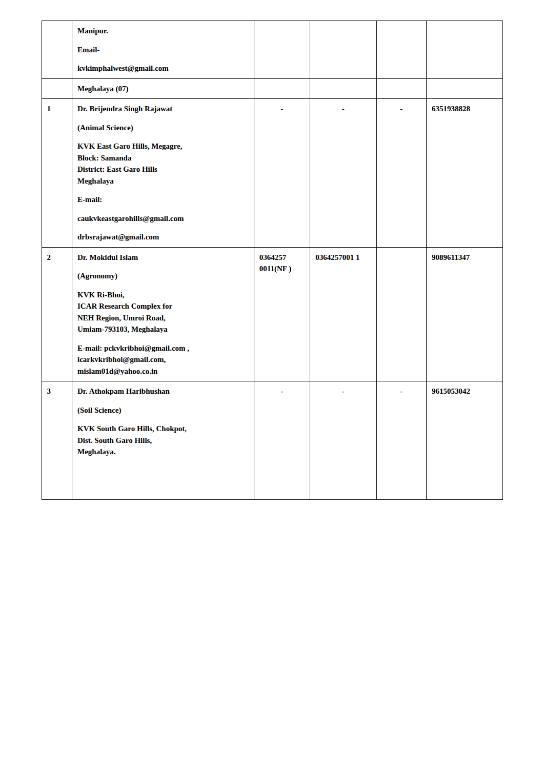| | Manipur. Email- kvkimphalwest@gmail.com | | | | |
| | Meghalaya (07) | | | | |
| 1 | Dr. Brijendra Singh Rajawat (Animal Science) KVK East Garo Hills, Megagre, Block: Samanda District: East Garo Hills Meghalaya E-mail: caukvkeastgarohills@gmail.com drbsrajawat@gmail.com | - | - | - | 6351938828 |
| 2 | Dr. Mokidul Islam (Agronomy) KVK Ri-Bhoi, ICAR Research Complex for NEH Region, Umroi Road, Umiam-793103, Meghalaya E-mail: pckvkribhoi@gmail.com , icarkvkribhoi@gmail.com, mislam01d@yahoo.co.in | 0364257 0011(NF ) | 0364257001 1 | | 9089611347 |
| 3 | Dr. Athokpam Haribhushan (Soil Science) KVK South Garo Hills, Chokpot, Dist. South Garo Hills, Meghalaya. | - | - | - | 9615053042 |